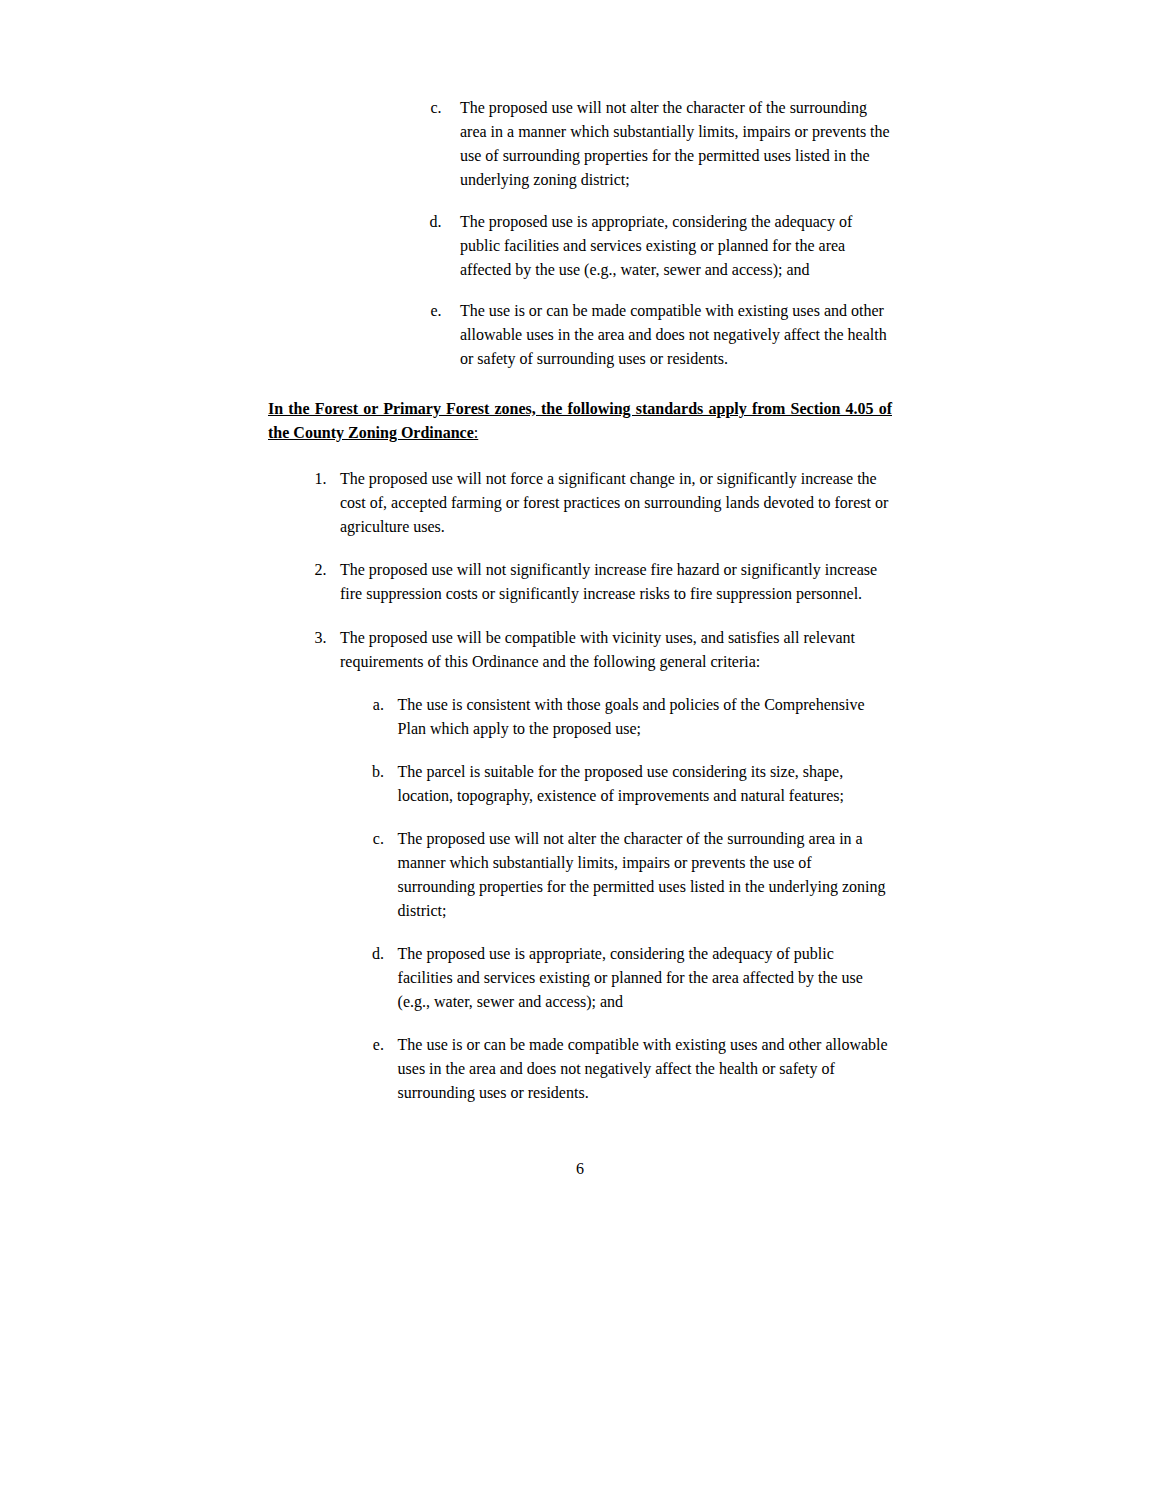The proposed use will not alter the character of the surrounding area in a manner which substantially limits, impairs or prevents the use of surrounding properties for the permitted uses listed in the underlying zoning district;
The proposed use is appropriate, considering the adequacy of public facilities and services existing or planned for the area affected by the use (e.g., water, sewer and access); and
The use is or can be made compatible with existing uses and other allowable uses in the area and does not negatively affect the health or safety of surrounding uses or residents.
In the Forest or Primary Forest zones, the following standards apply from Section 4.05 of the County Zoning Ordinance:
The proposed use will not force a significant change in, or significantly increase the cost of, accepted farming or forest practices on surrounding lands devoted to forest or agriculture uses.
The proposed use will not significantly increase fire hazard or significantly increase fire suppression costs or significantly increase risks to fire suppression personnel.
The proposed use will be compatible with vicinity uses, and satisfies all relevant requirements of this Ordinance and the following general criteria:
The use is consistent with those goals and policies of the Comprehensive Plan which apply to the proposed use;
The parcel is suitable for the proposed use considering its size, shape, location, topography, existence of improvements and natural features;
The proposed use will not alter the character of the surrounding area in a manner which substantially limits, impairs or prevents the use of surrounding properties for the permitted uses listed in the underlying zoning district;
The proposed use is appropriate, considering the adequacy of public facilities and services existing or planned for the area affected by the use (e.g., water, sewer and access); and
The use is or can be made compatible with existing uses and other allowable uses in the area and does not negatively affect the health or safety of surrounding uses or residents.
6